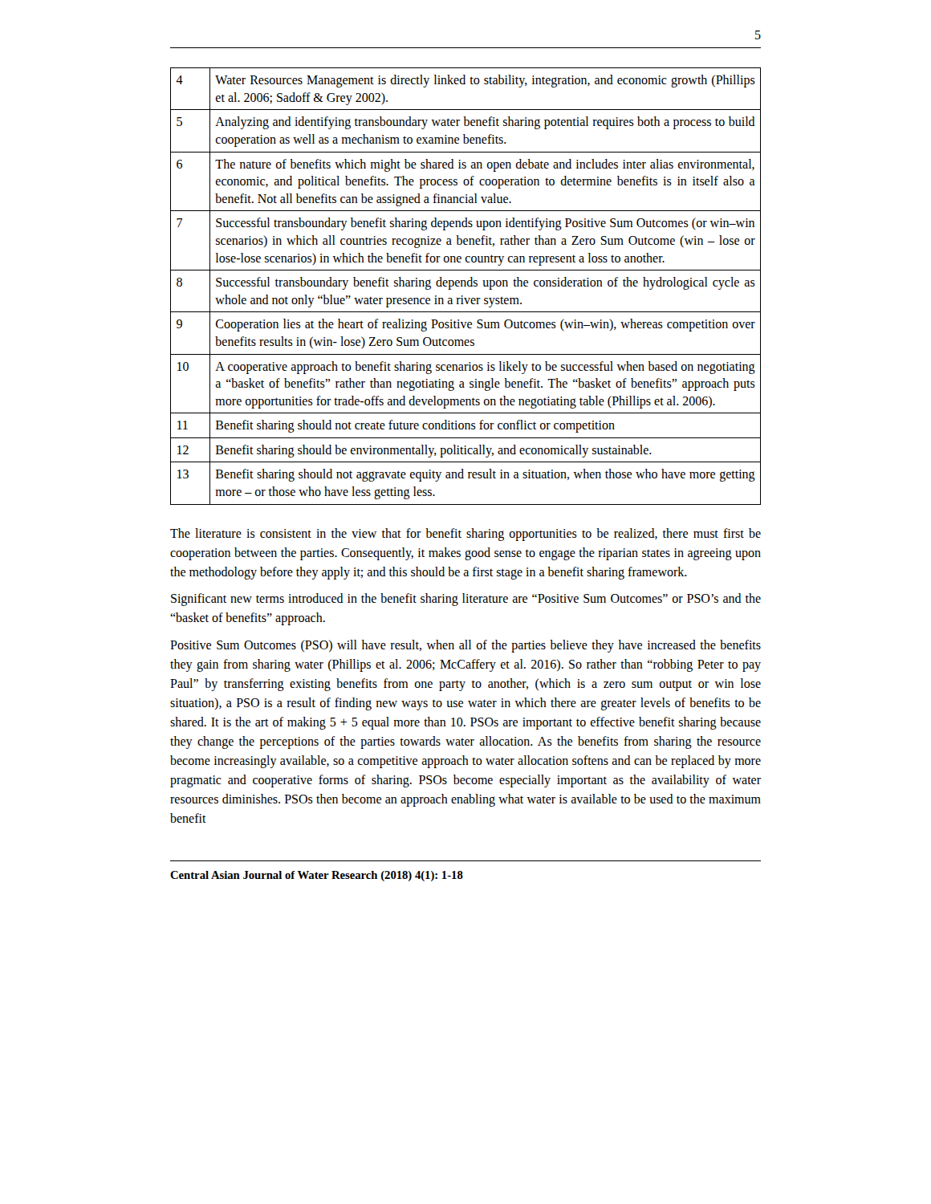5
| 4 | Water Resources Management is directly linked to stability, integration, and economic growth (Phillips et al. 2006; Sadoff & Grey 2002). |
| 5 | Analyzing and identifying transboundary water benefit sharing potential requires both a process to build cooperation as well as a mechanism to examine benefits. |
| 6 | The nature of benefits which might be shared is an open debate and includes inter alias environmental, economic, and political benefits. The process of cooperation to determine benefits is in itself also a benefit. Not all benefits can be assigned a financial value. |
| 7 | Successful transboundary benefit sharing depends upon identifying Positive Sum Outcomes (or win–win scenarios) in which all countries recognize a benefit, rather than a Zero Sum Outcome (win – lose or lose-lose scenarios) in which the benefit for one country can represent a loss to another. |
| 8 | Successful transboundary benefit sharing depends upon the consideration of the hydrological cycle as whole and not only “blue” water presence in a river system. |
| 9 | Cooperation lies at the heart of realizing Positive Sum Outcomes (win–win), whereas competition over benefits results in (win- lose) Zero Sum Outcomes |
| 10 | A cooperative approach to benefit sharing scenarios is likely to be successful when based on negotiating a “basket of benefits” rather than negotiating a single benefit. The “basket of benefits” approach puts more opportunities for trade-offs and developments on the negotiating table (Phillips et al. 2006). |
| 11 | Benefit sharing should not create future conditions for conflict or competition |
| 12 | Benefit sharing should be environmentally, politically, and economically sustainable. |
| 13 | Benefit sharing should not aggravate equity and result in a situation, when those who have more getting more – or those who have less getting less. |
The literature is consistent in the view that for benefit sharing opportunities to be realized, there must first be cooperation between the parties. Consequently, it makes good sense to engage the riparian states in agreeing upon the methodology before they apply it; and this should be a first stage in a benefit sharing framework.
Significant new terms introduced in the benefit sharing literature are “Positive Sum Outcomes” or PSO’s and the “basket of benefits” approach.
Positive Sum Outcomes (PSO) will have result, when all of the parties believe they have increased the benefits they gain from sharing water (Phillips et al. 2006; McCaffery et al. 2016). So rather than “robbing Peter to pay Paul” by transferring existing benefits from one party to another, (which is a zero sum output or win lose situation), a PSO is a result of finding new ways to use water in which there are greater levels of benefits to be shared. It is the art of making 5 + 5 equal more than 10. PSOs are important to effective benefit sharing because they change the perceptions of the parties towards water allocation. As the benefits from sharing the resource become increasingly available, so a competitive approach to water allocation softens and can be replaced by more pragmatic and cooperative forms of sharing. PSOs become especially important as the availability of water resources diminishes. PSOs then become an approach enabling what water is available to be used to the maximum benefit
Central Asian Journal of Water Research (2018) 4(1): 1-18